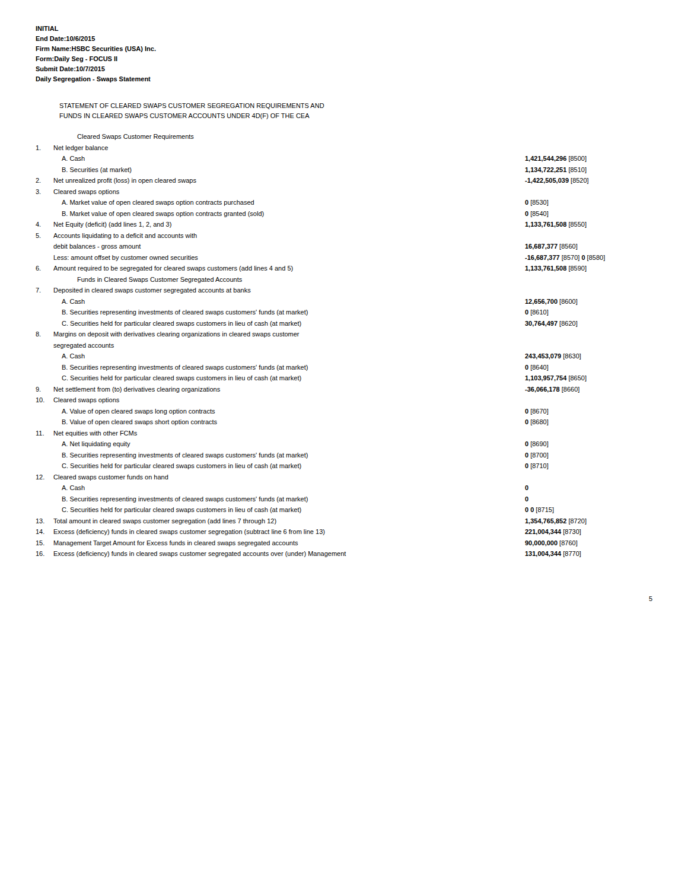INITIAL
End Date:10/6/2015
Firm Name:HSBC Securities (USA) Inc.
Form:Daily Seg - FOCUS II
Submit Date:10/7/2015
Daily Segregation - Swaps Statement
STATEMENT OF CLEARED SWAPS CUSTOMER SEGREGATION REQUIREMENTS AND
FUNDS IN CLEARED SWAPS CUSTOMER ACCOUNTS UNDER 4D(F) OF THE CEA
| | Cleared Swaps Customer Requirements | |
| 1. | Net ledger balance | |
| | A. Cash | 1,421,544,296 [8500] |
| | B. Securities (at market) | 1,134,722,251 [8510] |
| 2. | Net unrealized profit (loss) in open cleared swaps | -1,422,505,039 [8520] |
| 3. | Cleared swaps options | |
| | A. Market value of open cleared swaps option contracts purchased | 0 [8530] |
| | B. Market value of open cleared swaps option contracts granted (sold) | 0 [8540] |
| 4. | Net Equity (deficit) (add lines 1, 2, and 3) | 1,133,761,508 [8550] |
| 5. | Accounts liquidating to a deficit and accounts with | |
| | debit balances - gross amount | 16,687,377 [8560] |
| | Less: amount offset by customer owned securities | -16,687,377 [8570] 0 [8580] |
| 6. | Amount required to be segregated for cleared swaps customers (add lines 4 and 5) | 1,133,761,508 [8590] |
| | Funds in Cleared Swaps Customer Segregated Accounts | |
| 7. | Deposited in cleared swaps customer segregated accounts at banks | |
| | A. Cash | 12,656,700 [8600] |
| | B. Securities representing investments of cleared swaps customers' funds (at market) | 0 [8610] |
| | C. Securities held for particular cleared swaps customers in lieu of cash (at market) | 30,764,497 [8620] |
| 8. | Margins on deposit with derivatives clearing organizations in cleared swaps customer | |
| | segregated accounts | |
| | A. Cash | 243,453,079 [8630] |
| | B. Securities representing investments of cleared swaps customers' funds (at market) | 0 [8640] |
| | C. Securities held for particular cleared swaps customers in lieu of cash (at market) | 1,103,957,754 [8650] |
| 9. | Net settlement from (to) derivatives clearing organizations | -36,066,178 [8660] |
| 10. | Cleared swaps options | |
| | A. Value of open cleared swaps long option contracts | 0 [8670] |
| | B. Value of open cleared swaps short option contracts | 0 [8680] |
| 11. | Net equities with other FCMs | |
| | A. Net liquidating equity | 0 [8690] |
| | B. Securities representing investments of cleared swaps customers' funds (at market) | 0 [8700] |
| | C. Securities held for particular cleared swaps customers in lieu of cash (at market) | 0 [8710] |
| 12. | Cleared swaps customer funds on hand | |
| | A. Cash | 0 |
| | B. Securities representing investments of cleared swaps customers' funds (at market) | 0 |
| | C. Securities held for particular cleared swaps customers in lieu of cash (at market) | 0 0 [8715] |
| 13. | Total amount in cleared swaps customer segregation (add lines 7 through 12) | 1,354,765,852 [8720] |
| 14. | Excess (deficiency) funds in cleared swaps customer segregation (subtract line 6 from line 13) | 221,004,344 [8730] |
| 15. | Management Target Amount for Excess funds in cleared swaps segregated accounts | 90,000,000 [8760] |
| 16. | Excess (deficiency) funds in cleared swaps customer segregated accounts over (under) Management | 131,004,344 [8770] |
5